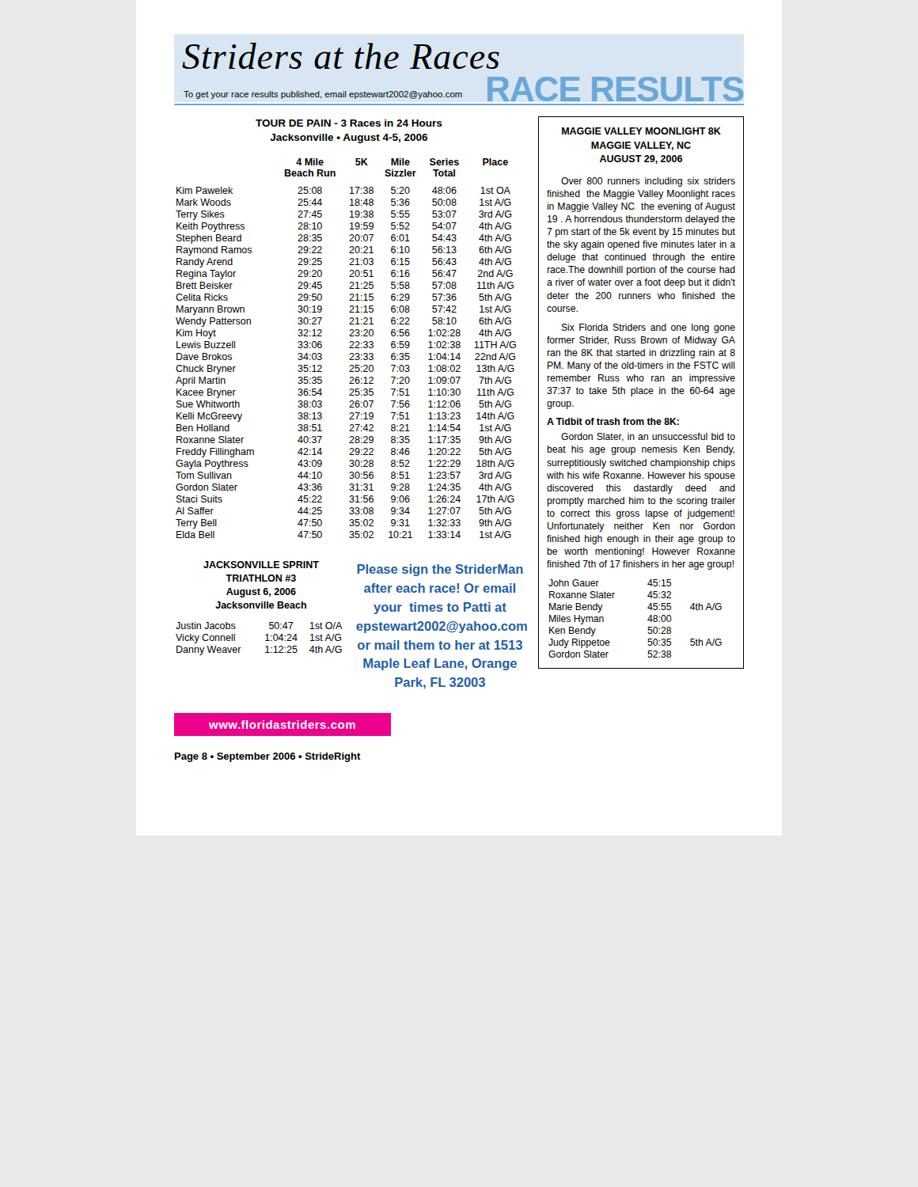Striders at the Races
RACE RESULTS
To get your race results published, email epstewart2002@yahoo.com
TOUR DE PAIN - 3 Races in 24 Hours
Jacksonville • August 4-5, 2006
| | 4 Mile Beach Run | 5K | Mile Sizzler | Series Total | Place |
| --- | --- | --- | --- | --- | --- |
| Kim Pawelek | 25:08 | 17:38 | 5:20 | 48:06 | 1st OA |
| Mark Woods | 25:44 | 18:48 | 5:36 | 50:08 | 1st A/G |
| Terry Sikes | 27:45 | 19:38 | 5:55 | 53:07 | 3rd A/G |
| Keith Poythress | 28:10 | 19:59 | 5:52 | 54:07 | 4th A/G |
| Stephen Beard | 28:35 | 20:07 | 6:01 | 54:43 | 4th A/G |
| Raymond Ramos | 29:22 | 20:21 | 6:10 | 56:13 | 6th A/G |
| Randy Arend | 29:25 | 21:03 | 6:15 | 56:43 | 4th A/G |
| Regina Taylor | 29:20 | 20:51 | 6:16 | 56:47 | 2nd A/G |
| Brett Beisker | 29:45 | 21:25 | 5:58 | 57:08 | 11th A/G |
| Celita Ricks | 29:50 | 21:15 | 6:29 | 57:36 | 5th A/G |
| Maryann Brown | 30:19 | 21:15 | 6:08 | 57:42 | 1st A/G |
| Wendy Patterson | 30:27 | 21:21 | 6:22 | 58:10 | 6th A/G |
| Kim Hoyt | 32:12 | 23:20 | 6:56 | 1:02:28 | 4th A/G |
| Lewis Buzzell | 33:06 | 22:33 | 6:59 | 1:02:38 | 11TH A/G |
| Dave Brokos | 34:03 | 23:33 | 6:35 | 1:04:14 | 22nd A/G |
| Chuck Bryner | 35:12 | 25:20 | 7:03 | 1:08:02 | 13th A/G |
| April Martin | 35:35 | 26:12 | 7:20 | 1:09:07 | 7th A/G |
| Kacee Bryner | 36:54 | 25:35 | 7:51 | 1:10:30 | 11th A/G |
| Sue Whitworth | 38:03 | 26:07 | 7:56 | 1:12:06 | 5th A/G |
| Kelli McGreevy | 38:13 | 27:19 | 7:51 | 1:13:23 | 14th A/G |
| Ben Holland | 38:51 | 27:42 | 8:21 | 1:14:54 | 1st A/G |
| Roxanne Slater | 40:37 | 28:29 | 8:35 | 1:17:35 | 9th A/G |
| Freddy Fillingham | 42:14 | 29:22 | 8:46 | 1:20:22 | 5th A/G |
| Gayla Poythress | 43:09 | 30:28 | 8:52 | 1:22:29 | 18th A/G |
| Tom Sullivan | 44:10 | 30:56 | 8:51 | 1:23:57 | 3rd A/G |
| Gordon Slater | 43:36 | 31:31 | 9:28 | 1:24:35 | 4th A/G |
| Staci Suits | 45:22 | 31:56 | 9:06 | 1:26:24 | 17th A/G |
| Al Saffer | 44:25 | 33:08 | 9:34 | 1:27:07 | 5th A/G |
| Terry Bell | 47:50 | 35:02 | 9:31 | 1:32:33 | 9th A/G |
| Elda Bell | 47:50 | 35:02 | 10:21 | 1:33:14 | 1st A/G |
JACKSONVILLE SPRINT
TRIATHLON #3
August 6, 2006
Jacksonville Beach
| Justin Jacobs | 50:47 | 1st O/A |
| Vicky Connell | 1:04:24 | 1st A/G |
| Danny Weaver | 1:12:25 | 4th A/G |
Please sign the StriderMan after each race! Or email your times to Patti at epstewart2002@yahoo.com or mail them to her at 1513 Maple Leaf Lane, Orange Park, FL 32003
www.floridastriders.com
Page 8 • September 2006 • StrideRight
MAGGIE VALLEY MOONLIGHT 8K
MAGGIE VALLEY, NC
AUGUST 29, 2006
Over 800 runners including six striders finished the Maggie Valley Moonlight races in Maggie Valley NC the evening of August 19 . A horrendous thunderstorm delayed the 7 pm start of the 5k event by 15 minutes but the sky again opened five minutes later in a deluge that continued through the entire race.The downhill portion of the course had a river of water over a foot deep but it didn't deter the 200 runners who finished the course.
Six Florida Striders and one long gone former Strider, Russ Brown of Midway GA ran the 8K that started in drizzling rain at 8 PM. Many of the old-timers in the FSTC will remember Russ who ran an impressive 37:37 to take 5th place in the 60-64 age group.
A Tidbit of trash from the 8K:
Gordon Slater, in an unsuccessful bid to beat his age group nemesis Ken Bendy, surreptitiously switched championship chips with his wife Roxanne. However his spouse discovered this dastardly deed and promptly marched him to the scoring trailer to correct this gross lapse of judgement! Unfortunately neither Ken nor Gordon finished high enough in their age group to be worth mentioning! However Roxanne finished 7th of 17 finishers in her age group!
| John Gauer | 45:15 | |
| Roxanne Slater | 45:32 | |
| Marie Bendy | 45:55 | 4th A/G |
| Miles Hyman | 48:00 | |
| Ken Bendy | 50:28 | |
| Judy Rippetoe | 50:35 | 5th A/G |
| Gordon Slater | 52:38 | |